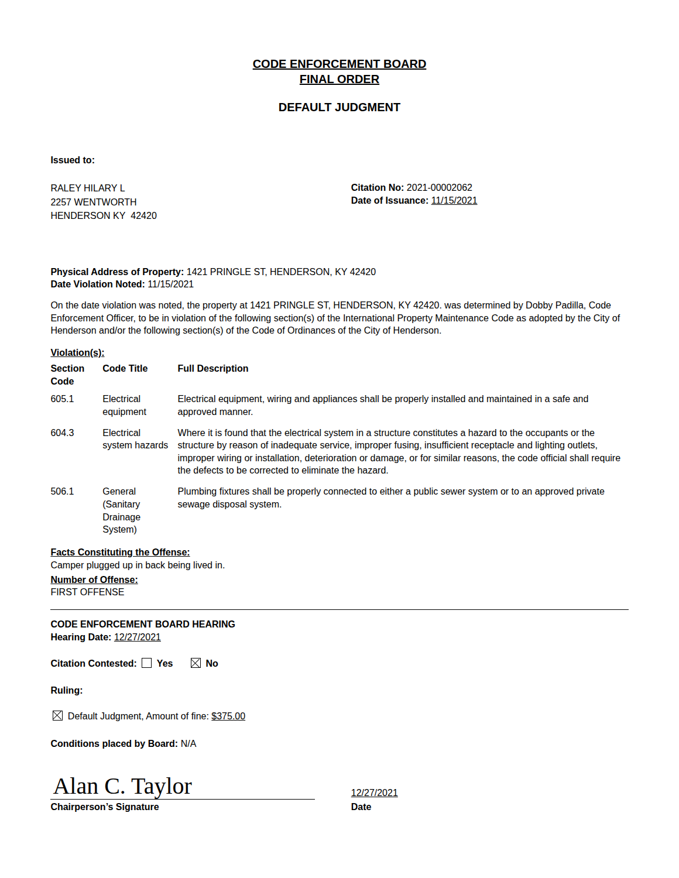CODE ENFORCEMENT BOARD
FINAL ORDER
DEFAULT JUDGMENT
Issued to:
| RALEY HILARY L 2257 WENTWORTH HENDERSON KY 42420 | Citation No: 2021-00002062 Date of Issuance: 11/15/2021 |
Physical Address of Property: 1421 PRINGLE ST, HENDERSON, KY 42420
Date Violation Noted: 11/15/2021
On the date violation was noted, the property at 1421 PRINGLE ST, HENDERSON, KY 42420. was determined by Dobby Padilla, Code Enforcement Officer, to be in violation of the following section(s) of the International Property Maintenance Code as adopted by the City of Henderson and/or the following section(s) of the Code of Ordinances of the City of Henderson.
Violation(s):
| Section Code | Code Title | Full Description |
| --- | --- | --- |
| 605.1 | Electrical equipment | Electrical equipment, wiring and appliances shall be properly installed and maintained in a safe and approved manner. |
| 604.3 | Electrical system hazards | Where it is found that the electrical system in a structure constitutes a hazard to the occupants or the structure by reason of inadequate service, improper fusing, insufficient receptacle and lighting outlets, improper wiring or installation, deterioration or damage, or for similar reasons, the code official shall require the defects to be corrected to eliminate the hazard. |
| 506.1 | General (Sanitary Drainage System) | Plumbing fixtures shall be properly connected to either a public sewer system or to an approved private sewage disposal system. |
Facts Constituting the Offense:
Camper plugged up in back being lived in.
Number of Offense:
FIRST OFFENSE
CODE ENFORCEMENT BOARD HEARING
Hearing Date: 12/27/2021
Citation Contested: Yes No
Ruling:
Default Judgment, Amount of fine: $375.00
Conditions placed by Board: N/A
| Alan C. Taylor Chairperson’s Signature | 12/27/2021 Date |